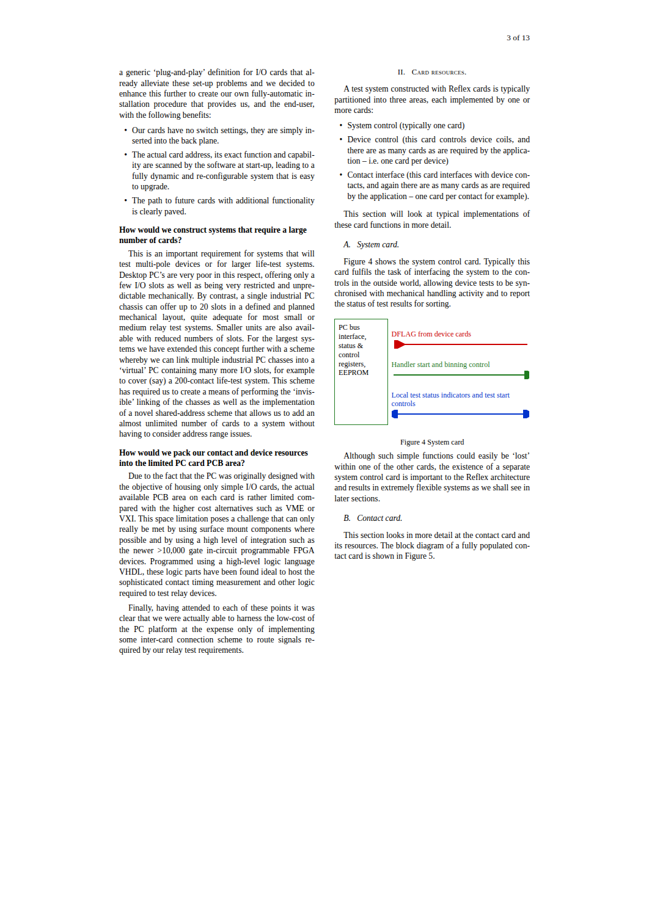3 of 13
a generic ‘plug-and-play’ definition for I/O cards that already alleviate these set-up problems and we decided to enhance this further to create our own fully-automatic installation procedure that provides us, and the end-user, with the following benefits:
Our cards have no switch settings, they are simply inserted into the back plane.
The actual card address, its exact function and capability are scanned by the software at start-up, leading to a fully dynamic and re-configurable system that is easy to upgrade.
The path to future cards with additional functionality is clearly paved.
How would we construct systems that require a large number of cards?
This is an important requirement for systems that will test multi-pole devices or for larger life-test systems. Desktop PC’s are very poor in this respect, offering only a few I/O slots as well as being very restricted and unpredictable mechanically. By contrast, a single industrial PC chassis can offer up to 20 slots in a defined and planned mechanical layout, quite adequate for most small or medium relay test systems. Smaller units are also available with reduced numbers of slots. For the largest systems we have extended this concept further with a scheme whereby we can link multiple industrial PC chasses into a ‘virtual’ PC containing many more I/O slots, for example to cover (say) a 200-contact life-test system. This scheme has required us to create a means of performing the ‘invisible’ linking of the chasses as well as the implementation of a novel shared-address scheme that allows us to add an almost unlimited number of cards to a system without having to consider address range issues.
How would we pack our contact and device resources into the limited PC card PCB area?
Due to the fact that the PC was originally designed with the objective of housing only simple I/O cards, the actual available PCB area on each card is rather limited compared with the higher cost alternatives such as VME or VXI. This space limitation poses a challenge that can only really be met by using surface mount components where possible and by using a high level of integration such as the newer >10,000 gate in-circuit programmable FPGA devices. Programmed using a high-level logic language VHDL, these logic parts have been found ideal to host the sophisticated contact timing measurement and other logic required to test relay devices.
Finally, having attended to each of these points it was clear that we were actually able to harness the low-cost of the PC platform at the expense only of implementing some inter-card connection scheme to route signals required by our relay test requirements.
II. Card resources.
A test system constructed with Reflex cards is typically partitioned into three areas, each implemented by one or more cards:
System control (typically one card)
Device control (this card controls device coils, and there are as many cards as are required by the application – i.e. one card per device)
Contact interface (this card interfaces with device contacts, and again there are as many cards as are required by the application – one card per contact for example).
This section will look at typical implementations of these card functions in more detail.
A. System card.
Figure 4 shows the system control card. Typically this card fulfils the task of interfacing the system to the controls in the outside world, allowing device tests to be synchronised with mechanical handling activity and to report the status of test results for sorting.
| PC bus interface, status & control registers, EEPROM | DFLAG from device cards Handler start and binning control Local test status indicators and test start controls |
Figure 4 System card
Although such simple functions could easily be ‘lost’ within one of the other cards, the existence of a separate system control card is important to the Reflex architecture and results in extremely flexible systems as we shall see in later sections.
B. Contact card.
This section looks in more detail at the contact card and its resources. The block diagram of a fully populated contact card is shown in Figure 5.